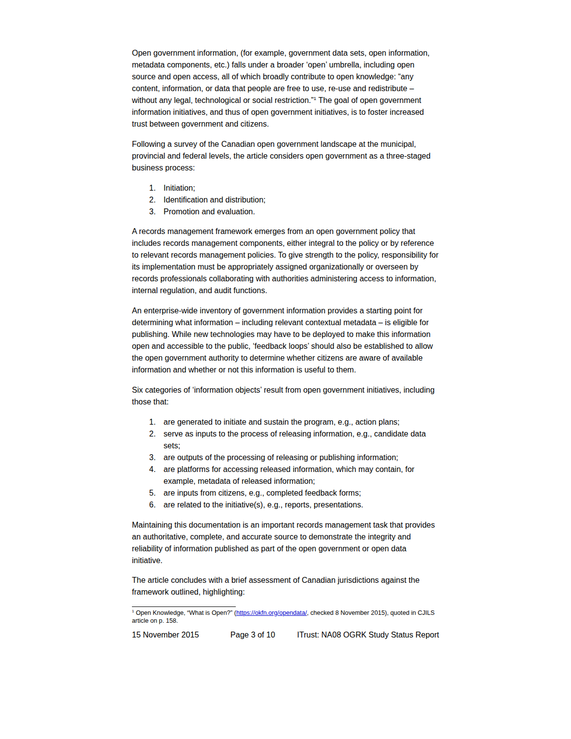Open government information, (for example, government data sets, open information, metadata components, etc.) falls under a broader ‘open’ umbrella, including open source and open access, all of which broadly contribute to open knowledge: “any content, information, or data that people are free to use, re-use and redistribute – without any legal, technological or social restriction.”1 The goal of open government information initiatives, and thus of open government initiatives, is to foster increased trust between government and citizens.
Following a survey of the Canadian open government landscape at the municipal, provincial and federal levels, the article considers open government as a three-staged business process:
Initiation;
Identification and distribution;
Promotion and evaluation.
A records management framework emerges from an open government policy that includes records management components, either integral to the policy or by reference to relevant records management policies. To give strength to the policy, responsibility for its implementation must be appropriately assigned organizationally or overseen by records professionals collaborating with authorities administering access to information, internal regulation, and audit functions.
An enterprise-wide inventory of government information provides a starting point for determining what information – including relevant contextual metadata – is eligible for publishing. While new technologies may have to be deployed to make this information open and accessible to the public, ‘feedback loops’ should also be established to allow the open government authority to determine whether citizens are aware of available information and whether or not this information is useful to them.
Six categories of ‘information objects’ result from open government initiatives, including those that:
are generated to initiate and sustain the program, e.g., action plans;
serve as inputs to the process of releasing information, e.g., candidate data sets;
are outputs of the processing of releasing or publishing information;
are platforms for accessing released information, which may contain, for example, metadata of released information;
are inputs from citizens, e.g., completed feedback forms;
are related to the initiative(s), e.g., reports, presentations.
Maintaining this documentation is an important records management task that provides an authoritative, complete, and accurate source to demonstrate the integrity and reliability of information published as part of the open government or open data initiative.
The article concludes with a brief assessment of Canadian jurisdictions against the framework outlined, highlighting:
1 Open Knowledge, “What is Open?” (https://okfn.org/opendata/, checked 8 November 2015), quoted in CJILS article on p. 158.
15 November 2015 Page 3 of 10 ITrust: NA08 OGRK Study Status Report